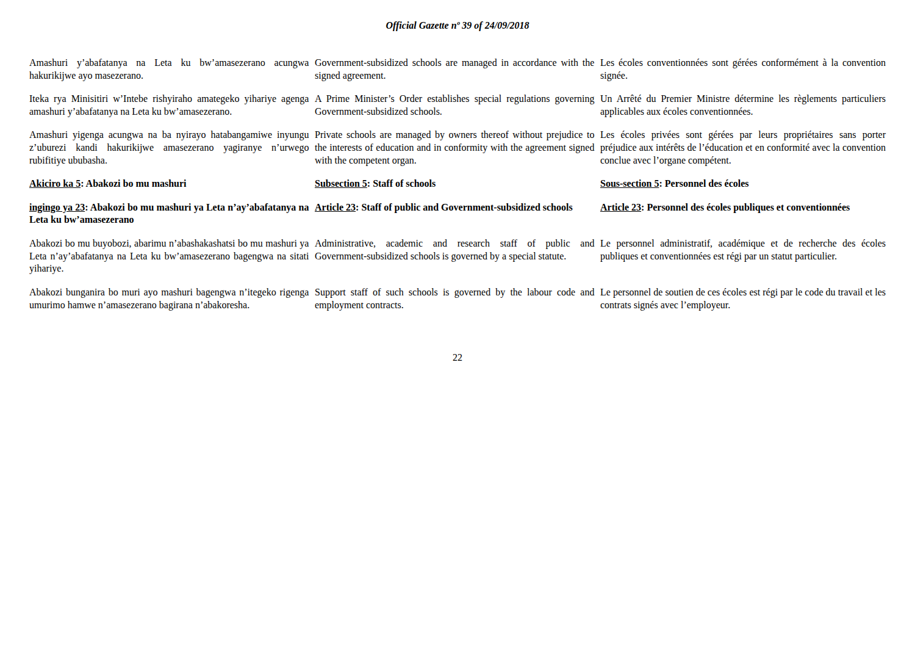Official Gazette nº 39 of 24/09/2018
| Amashuri y’abafatanya na Leta ku bw’amasezerano acungwa hakurikijwe ayo masezerano. | Government-subsidized schools are managed in accordance with the signed agreement. | Les écoles conventionnées sont gérées conformément à la convention signée. |
| Iteka rya Minisitiri w’Intebe rishyiraho amategeko yihariye agenga amashuri y’abafatanya na Leta ku bw’amasezerano. | A Prime Minister’s Order establishes special regulations governing Government-subsidized schools. | Un Arrêté du Premier Ministre détermine les règlements particuliers applicables aux écoles conventionnées. |
| Amashuri yigenga acungwa na ba nyirayo hatabangamiwe inyungu z’uburezi kandi hakurikijwe amasezerano yagiranye n’urwego rubifitiye ububasha. | Private schools are managed by owners thereof without prejudice to the interests of education and in conformity with the agreement signed with the competent organ. | Les écoles privées sont gérées par leurs propriétaires sans porter préjudice aux intérêts de l’éducation et en conformité avec la convention conclue avec l’organe compétent. |
| Akiciro ka 5 : Abakozi bo mu mashuri | Subsection 5 : Staff of schools | Sous-section 5 : Personnel des écoles |
| ingingo ya 23 : Abakozi bo mu mashuri ya Leta n’ay’abafatanya na Leta ku bw’amasezerano | Article 23 : Staff of public and Government-subsidized schools | Article 23 : Personnel des écoles publiques et conventionnées |
| Abakozi bo mu buyobozi, abarimu n’abashakashatsi bo mu mashuri ya Leta n’ay’abafatanya na Leta ku bw’amasezerano bagengwa na sitati yihariye. | Administrative, academic and research staff of public and Government-subsidized schools is governed by a special statute. | Le personnel administratif, académique et de recherche des écoles publiques et conventionnées est régi par un statut particulier. |
| Abakozi bunganira bo muri ayo mashuri bagengwa n’itegeko rigenga umurimo hamwe n’amasezerano bagirana n’abakoresha. | Support staff of such schools is governed by the labour code and employment contracts. | Le personnel de soutien de ces écoles est régi par le code du travail et les contrats signés avec l’employeur. |
22